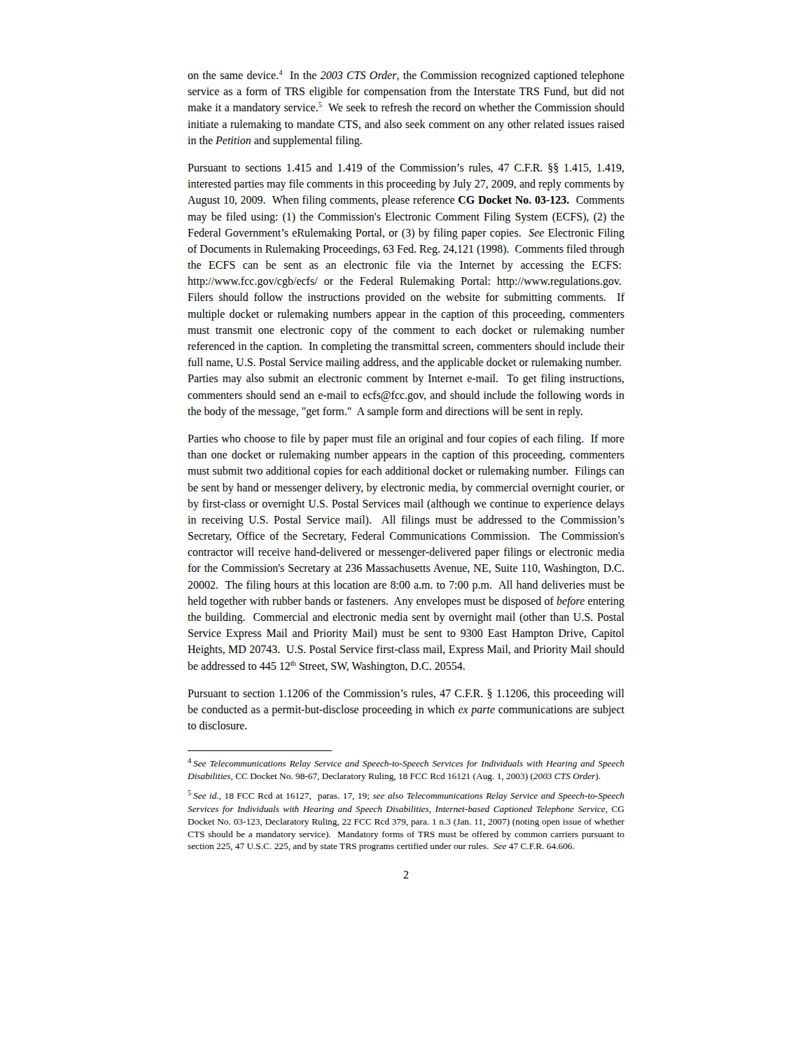on the same device.4 In the 2003 CTS Order, the Commission recognized captioned telephone service as a form of TRS eligible for compensation from the Interstate TRS Fund, but did not make it a mandatory service.5 We seek to refresh the record on whether the Commission should initiate a rulemaking to mandate CTS, and also seek comment on any other related issues raised in the Petition and supplemental filing.
Pursuant to sections 1.415 and 1.419 of the Commission’s rules, 47 C.F.R. §§ 1.415, 1.419, interested parties may file comments in this proceeding by July 27, 2009, and reply comments by August 10, 2009. When filing comments, please reference CG Docket No. 03-123. Comments may be filed using: (1) the Commission's Electronic Comment Filing System (ECFS), (2) the Federal Government’s eRulemaking Portal, or (3) by filing paper copies. See Electronic Filing of Documents in Rulemaking Proceedings, 63 Fed. Reg. 24,121 (1998). Comments filed through the ECFS can be sent as an electronic file via the Internet by accessing the ECFS: http://www.fcc.gov/cgb/ecfs/ or the Federal Rulemaking Portal: http://www.regulations.gov. Filers should follow the instructions provided on the website for submitting comments. If multiple docket or rulemaking numbers appear in the caption of this proceeding, commenters must transmit one electronic copy of the comment to each docket or rulemaking number referenced in the caption. In completing the transmittal screen, commenters should include their full name, U.S. Postal Service mailing address, and the applicable docket or rulemaking number. Parties may also submit an electronic comment by Internet e-mail. To get filing instructions, commenters should send an e-mail to ecfs@fcc.gov, and should include the following words in the body of the message, "get form." A sample form and directions will be sent in reply.
Parties who choose to file by paper must file an original and four copies of each filing. If more than one docket or rulemaking number appears in the caption of this proceeding, commenters must submit two additional copies for each additional docket or rulemaking number. Filings can be sent by hand or messenger delivery, by electronic media, by commercial overnight courier, or by first-class or overnight U.S. Postal Services mail (although we continue to experience delays in receiving U.S. Postal Service mail). All filings must be addressed to the Commission’s Secretary, Office of the Secretary, Federal Communications Commission. The Commission's contractor will receive hand-delivered or messenger-delivered paper filings or electronic media for the Commission's Secretary at 236 Massachusetts Avenue, NE, Suite 110, Washington, D.C. 20002. The filing hours at this location are 8:00 a.m. to 7:00 p.m. All hand deliveries must be held together with rubber bands or fasteners. Any envelopes must be disposed of before entering the building. Commercial and electronic media sent by overnight mail (other than U.S. Postal Service Express Mail and Priority Mail) must be sent to 9300 East Hampton Drive, Capitol Heights, MD 20743. U.S. Postal Service first-class mail, Express Mail, and Priority Mail should be addressed to 445 12th Street, SW, Washington, D.C. 20554.
Pursuant to section 1.1206 of the Commission’s rules, 47 C.F.R. § 1.1206, this proceeding will be conducted as a permit-but-disclose proceeding in which ex parte communications are subject to disclosure.
4 See Telecommunications Relay Service and Speech-to-Speech Services for Individuals with Hearing and Speech Disabilities, CC Docket No. 98-67, Declaratory Ruling, 18 FCC Rcd 16121 (Aug. 1, 2003) (2003 CTS Order).
5 See id., 18 FCC Rcd at 16127, paras. 17, 19; see also Telecommunications Relay Service and Speech-to-Speech Services for Individuals with Hearing and Speech Disabilities, Internet-based Captioned Telephone Service, CG Docket No. 03-123, Declaratory Ruling, 22 FCC Rcd 379, para. 1 n.3 (Jan. 11, 2007) (noting open issue of whether CTS should be a mandatory service). Mandatory forms of TRS must be offered by common carriers pursuant to section 225, 47 U.S.C. 225, and by state TRS programs certified under our rules. See 47 C.F.R. 64.606.
2